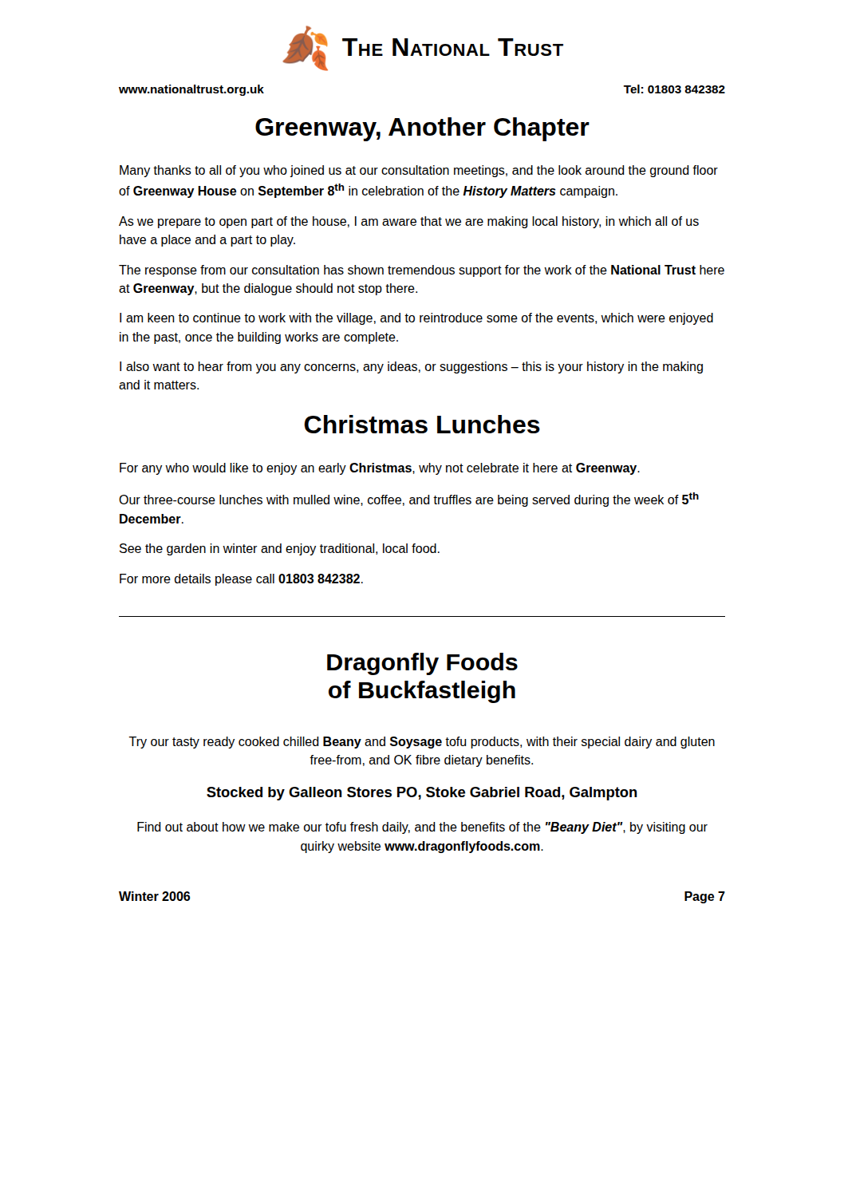🍂The National Trust
www.nationaltrust.org.uk Tel: 01803 842382
Greenway, Another Chapter
Many thanks to all of you who joined us at our consultation meetings, and the look around the ground floor of Greenway House on September 8th in celebration of the History Matters campaign.
As we prepare to open part of the house, I am aware that we are making local history, in which all of us have a place and a part to play.
The response from our consultation has shown tremendous support for the work of the National Trust here at Greenway, but the dialogue should not stop there.
I am keen to continue to work with the village, and to reintroduce some of the events, which were enjoyed in the past, once the building works are complete.
I also want to hear from you any concerns, any ideas, or suggestions – this is your history in the making and it matters.
Christmas Lunches
For any who would like to enjoy an early Christmas, why not celebrate it here at Greenway.
Our three-course lunches with mulled wine, coffee, and truffles are being served during the week of 5th December.
See the garden in winter and enjoy traditional, local food.
For more details please call 01803 842382.
Dragonfly Foods
of Buckfastleigh
Try our tasty ready cooked chilled Beany and Soysage tofu products, with their special dairy and gluten free-from, and OK fibre dietary benefits.
Stocked by Galleon Stores PO, Stoke Gabriel Road, Galmpton
Find out about how we make our tofu fresh daily, and the benefits of the "Beany Diet", by visiting our quirky website www.dragonflyfoods.com.
Winter 2006 Page 7